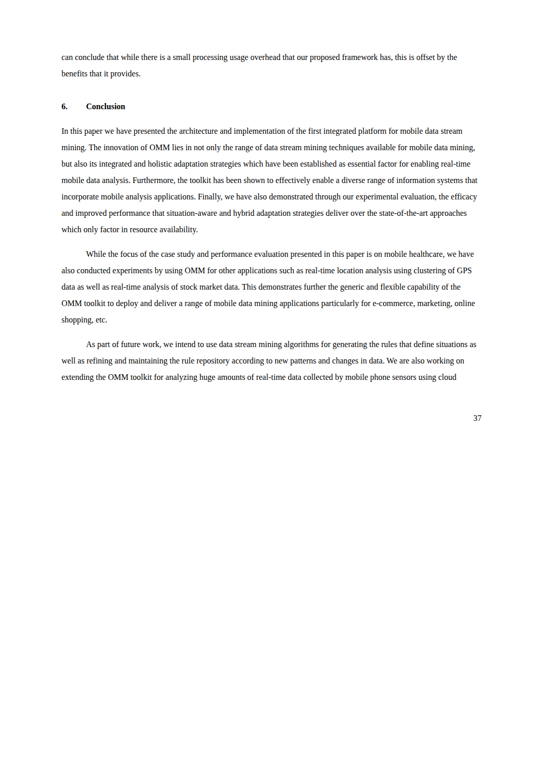can conclude that while there is a small processing usage overhead that our proposed framework has, this is offset by the benefits that it provides.
6. Conclusion
In this paper we have presented the architecture and implementation of the first integrated platform for mobile data stream mining. The innovation of OMM lies in not only the range of data stream mining techniques available for mobile data mining, but also its integrated and holistic adaptation strategies which have been established as essential factor for enabling real-time mobile data analysis. Furthermore, the toolkit has been shown to effectively enable a diverse range of information systems that incorporate mobile analysis applications. Finally, we have also demonstrated through our experimental evaluation, the efficacy and improved performance that situation-aware and hybrid adaptation strategies deliver over the state-of-the-art approaches which only factor in resource availability.
While the focus of the case study and performance evaluation presented in this paper is on mobile healthcare, we have also conducted experiments by using OMM for other applications such as real-time location analysis using clustering of GPS data as well as real-time analysis of stock market data. This demonstrates further the generic and flexible capability of the OMM toolkit to deploy and deliver a range of mobile data mining applications particularly for e-commerce, marketing, online shopping, etc.
As part of future work, we intend to use data stream mining algorithms for generating the rules that define situations as well as refining and maintaining the rule repository according to new patterns and changes in data. We are also working on extending the OMM toolkit for analyzing huge amounts of real-time data collected by mobile phone sensors using cloud
37